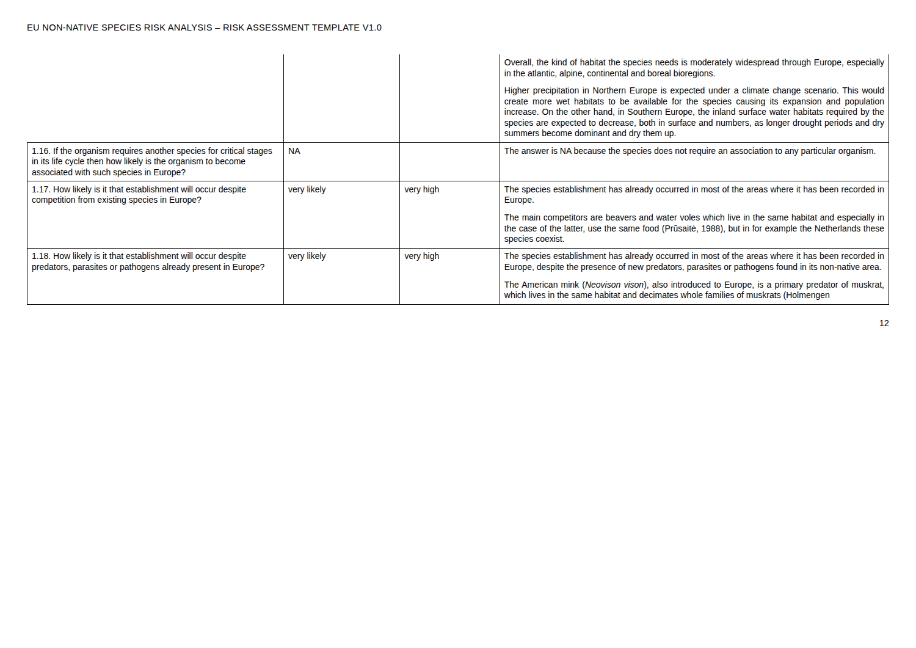EU NON-NATIVE SPECIES RISK ANALYSIS – RISK ASSESSMENT TEMPLATE V1.0
| | | | Overall, the kind of habitat the species needs is moderately widespread through Europe, especially in the atlantic, alpine, continental and boreal bioregions. Higher precipitation in Northern Europe is expected under a climate change scenario. This would create more wet habitats to be available for the species causing its expansion and population increase. On the other hand, in Southern Europe, the inland surface water habitats required by the species are expected to decrease, both in surface and numbers, as longer drought periods and dry summers become dominant and dry them up. |
| 1.16. If the organism requires another species for critical stages in its life cycle then how likely is the organism to become associated with such species in Europe? | NA | | The answer is NA because the species does not require an association to any particular organism. |
| 1.17. How likely is it that establishment will occur despite competition from existing species in Europe? | very likely | very high | The species establishment has already occurred in most of the areas where it has been recorded in Europe. The main competitors are beavers and water voles which live in the same habitat and especially in the case of the latter, use the same food (Prūsaitė, 1988), but in for example the Netherlands these species coexist. |
| 1.18. How likely is it that establishment will occur despite predators, parasites or pathogens already present in Europe? | very likely | very high | The species establishment has already occurred in most of the areas where it has been recorded in Europe, despite the presence of new predators, parasites or pathogens found in its non-native area. The American mink ( Neovison vison ), also introduced to Europe, is a primary predator of muskrat, which lives in the same habitat and decimates whole families of muskrats (Holmengen |
12